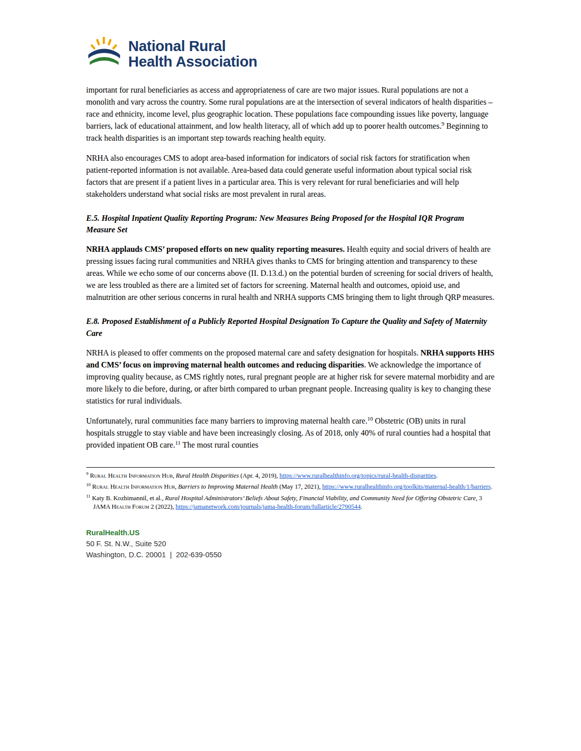National Rural
Health Association
important for rural beneficiaries as access and appropriateness of care are two major issues. Rural populations are not a monolith and vary across the country. Some rural populations are at the intersection of several indicators of health disparities – race and ethnicity, income level, plus geographic location. These populations face compounding issues like poverty, language barriers, lack of educational attainment, and low health literacy, all of which add up to poorer health outcomes.9 Beginning to track health disparities is an important step towards reaching health equity.
NRHA also encourages CMS to adopt area-based information for indicators of social risk factors for stratification when patient-reported information is not available. Area-based data could generate useful information about typical social risk factors that are present if a patient lives in a particular area. This is very relevant for rural beneficiaries and will help stakeholders understand what social risks are most prevalent in rural areas.
E.5. Hospital Inpatient Quality Reporting Program: New Measures Being Proposed for the Hospital IQR Program Measure Set
NRHA applauds CMS’ proposed efforts on new quality reporting measures. Health equity and social drivers of health are pressing issues facing rural communities and NRHA gives thanks to CMS for bringing attention and transparency to these areas. While we echo some of our concerns above (II. D.13.d.) on the potential burden of screening for social drivers of health, we are less troubled as there are a limited set of factors for screening. Maternal health and outcomes, opioid use, and malnutrition are other serious concerns in rural health and NRHA supports CMS bringing them to light through QRP measures.
E.8. Proposed Establishment of a Publicly Reported Hospital Designation To Capture the Quality and Safety of Maternity Care
NRHA is pleased to offer comments on the proposed maternal care and safety designation for hospitals. NRHA supports HHS and CMS’ focus on improving maternal health outcomes and reducing disparities. We acknowledge the importance of improving quality because, as CMS rightly notes, rural pregnant people are at higher risk for severe maternal morbidity and are more likely to die before, during, or after birth compared to urban pregnant people. Increasing quality is key to changing these statistics for rural individuals.
Unfortunately, rural communities face many barriers to improving maternal health care.10 Obstetric (OB) units in rural hospitals struggle to stay viable and have been increasingly closing. As of 2018, only 40% of rural counties had a hospital that provided inpatient OB care.11 The most rural counties
9 Rural Health Information Hub, Rural Health Disparities (Apr. 4, 2019), https://www.ruralhealthinfo.org/topics/rural-health-disparities.
10 Rural Health Information Hub, Barriers to Improving Maternal Health (May 17, 2021), https://www.ruralhealthinfo.org/toolkits/maternal-health/1/barriers.
11 Katy B. Kozhimannil, et al., Rural Hospital Administrators’ Beliefs About Safety, Financial Viability, and Community Need for Offering Obstetric Care, 3 JAMA Health Forum 2 (2022), https://jamanetwork.com/journals/jama-health-forum/fullarticle/2790544.
RuralHealth.US
50 F. St. N.W., Suite 520
Washington, D.C. 20001 | 202-639-0550